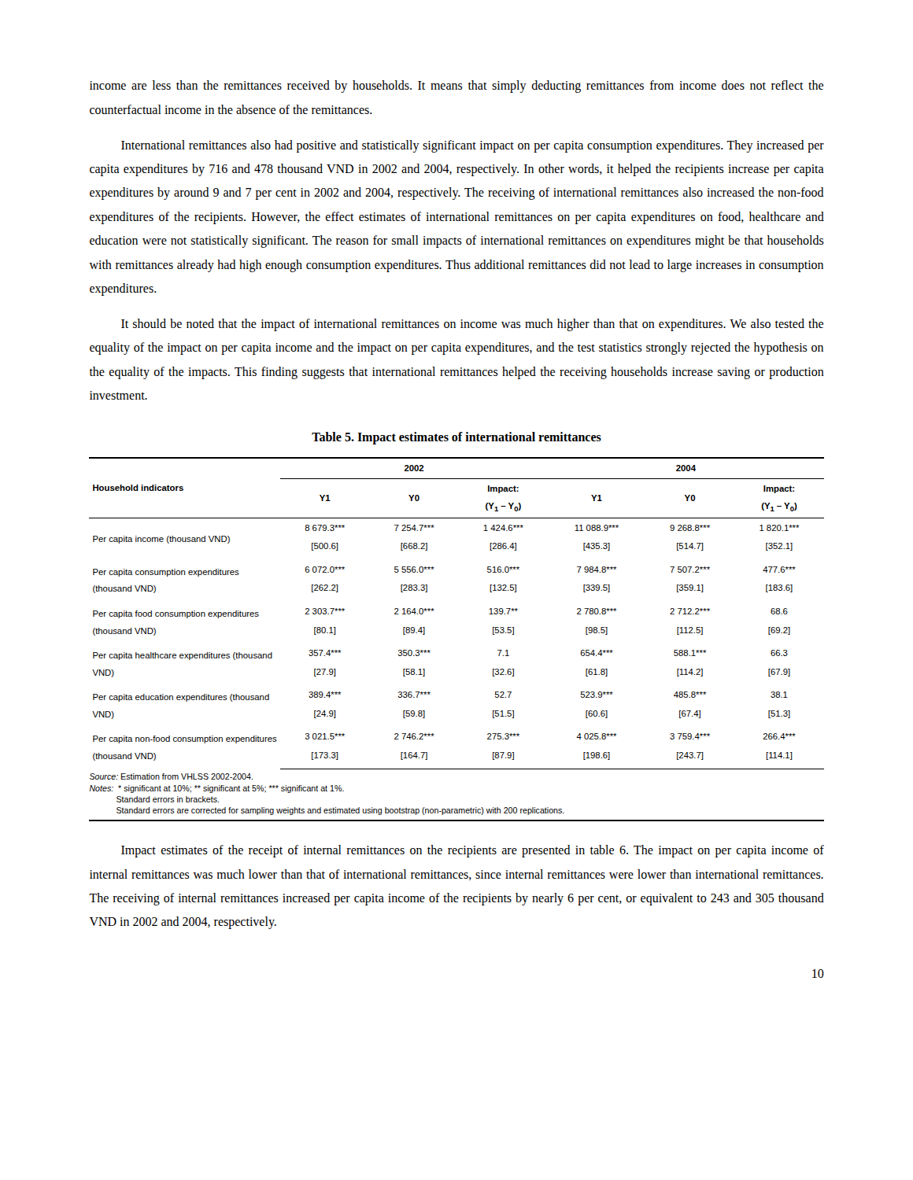income are less than the remittances received by households. It means that simply deducting remittances from income does not reflect the counterfactual income in the absence of the remittances.
International remittances also had positive and statistically significant impact on per capita consumption expenditures. They increased per capita expenditures by 716 and 478 thousand VND in 2002 and 2004, respectively. In other words, it helped the recipients increase per capita expenditures by around 9 and 7 per cent in 2002 and 2004, respectively. The receiving of international remittances also increased the non-food expenditures of the recipients. However, the effect estimates of international remittances on per capita expenditures on food, healthcare and education were not statistically significant. The reason for small impacts of international remittances on expenditures might be that households with remittances already had high enough consumption expenditures. Thus additional remittances did not lead to large increases in consumption expenditures.
It should be noted that the impact of international remittances on income was much higher than that on expenditures. We also tested the equality of the impact on per capita income and the impact on per capita expenditures, and the test statistics strongly rejected the hypothesis on the equality of the impacts. This finding suggests that international remittances helped the receiving households increase saving or production investment.
Table 5. Impact estimates of international remittances
| Household indicators | 2002 | 2004 |
| --- | --- | --- |
| Y1 | Y0 | Impact: (Y 1 – Y 0 ) | Y1 | Y0 | Impact: (Y 1 – Y 0 ) |
| Per capita income (thousand VND) | 8 679.3*** | 7 254.7*** | 1 424.6*** | 11 088.9*** | 9 268.8*** | 1 820.1*** |
| [500.6] | [668.2] | [286.4] | [435.3] | [514.7] | [352.1] |
| Per capita consumption expenditures (thousand VND) | 6 072.0*** | 5 556.0*** | 516.0*** | 7 984.8*** | 7 507.2*** | 477.6*** |
| [262.2] | [283.3] | [132.5] | [339.5] | [359.1] | [183.6] |
| Per capita food consumption expenditures (thousand VND) | 2 303.7*** | 2 164.0*** | 139.7** | 2 780.8*** | 2 712.2*** | 68.6 |
| [80.1] | [89.4] | [53.5] | [98.5] | [112.5] | [69.2] |
| Per capita healthcare expenditures (thousand VND) | 357.4*** | 350.3*** | 7.1 | 654.4*** | 588.1*** | 66.3 |
| [27.9] | [58.1] | [32.6] | [61.8] | [114.2] | [67.9] |
| Per capita education expenditures (thousand VND) | 389.4*** | 336.7*** | 52.7 | 523.9*** | 485.8*** | 38.1 |
| [24.9] | [59.8] | [51.5] | [60.6] | [67.4] | [51.3] |
| Per capita non-food consumption expenditures (thousand VND) | 3 021.5*** | 2 746.2*** | 275.3*** | 4 025.8*** | 3 759.4*** | 266.4*** |
| [173.3] | [164.7] | [87.9] | [198.6] | [243.7] | [114.1] |
Source: Estimation from VHLSS 2002-2004.
Notes: * significant at 10%; ** significant at 5%; *** significant at 1%.
Standard errors in brackets.
Standard errors are corrected for sampling weights and estimated using bootstrap (non-parametric) with 200 replications.
Impact estimates of the receipt of internal remittances on the recipients are presented in table 6. The impact on per capita income of internal remittances was much lower than that of international remittances, since internal remittances were lower than international remittances. The receiving of internal remittances increased per capita income of the recipients by nearly 6 per cent, or equivalent to 243 and 305 thousand VND in 2002 and 2004, respectively.
10